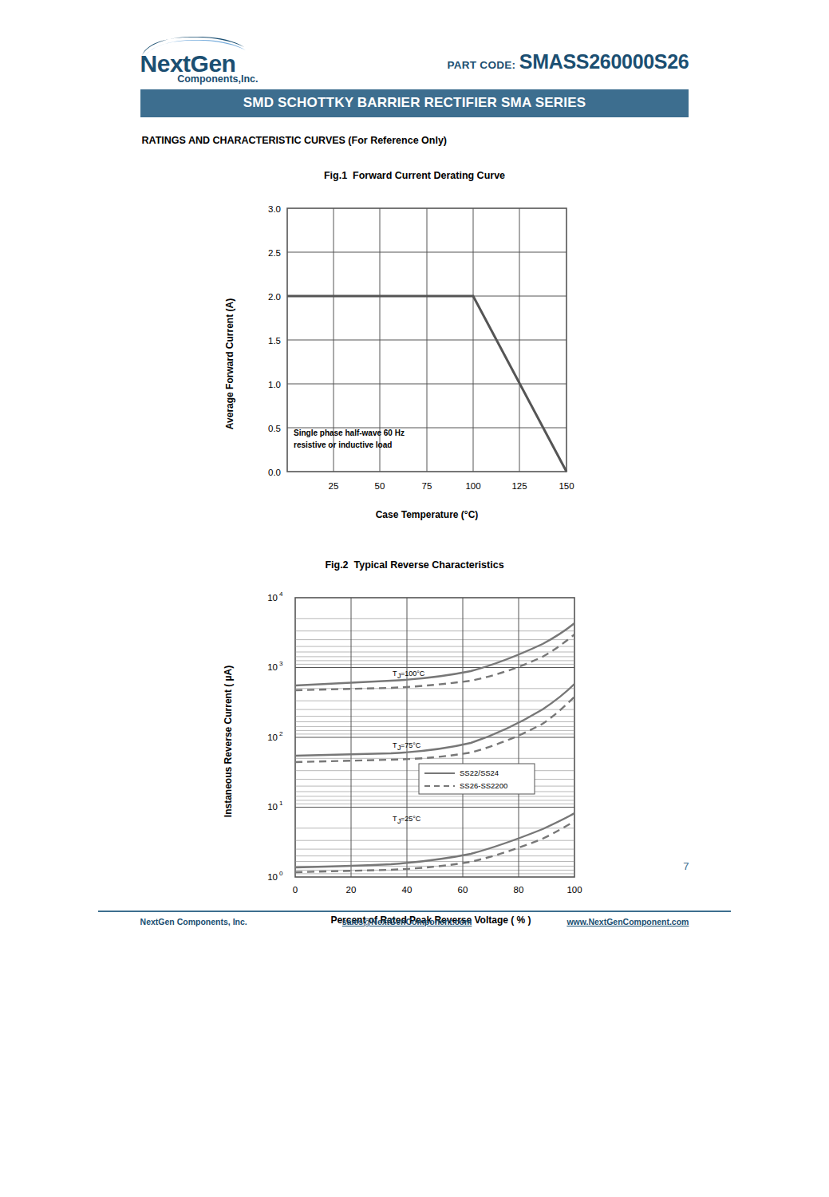NextGen
Components,Inc.
PART CODE: SMASS260000S26
SMD SCHOTTKY BARRIER RECTIFIER SMA SERIES
RATINGS AND CHARACTERISTIC CURVES (For Reference Only)
Fig.1 Forward Current Derating Curve
Average Forward Current (A) Case Temperature (°C) 3.0 2.5 2.0 1.5 1.0 0.5 0.0 25 50 75 100 125 150 Single phase half-wave 60 Hz resistive or inductive load
Fig.2 Typical Reverse Characteristics
Instaneous Reverse Current ( µA) Percent of Rated Peak Reverse Voltage ( % ) 10 4 10 3 10 2 10 1 10 0 0 20 40 60 80 100 T J =100°C T J =75°C T J =25°C SS22/SS24 SS26-SS2200
7
NextGen Components, Inc. sales@NextGenComponent.com www.NextGenComponent.com